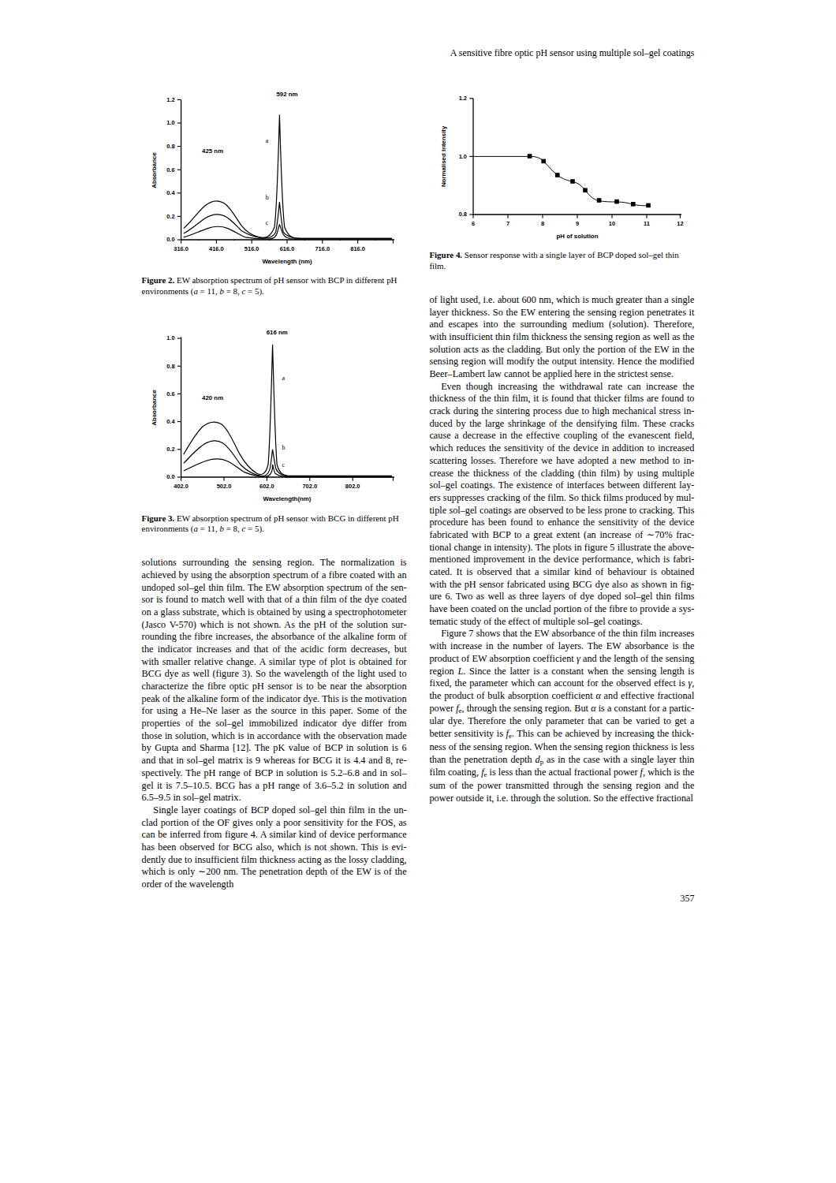A sensitive fibre optic pH sensor using multiple sol–gel coatings
0.0 0.2 0.4 0.6 0.8 1.0 1.2 316.0 416.0 516.0 616.0 716.0 816.0 Wavelength (nm) Absorbance 592 nm 425 nm a b c
Figure 2. EW absorption spectrum of pH sensor with BCP in different pH environments (a = 11, b = 8, c = 5).
0.0 0.2 0.4 0.6 0.8 1.0 402.0 502.0 602.0 702.0 802.0 Wavelength(nm) Absorbance 616 nm 420 nm a b c
Figure 3. EW absorption spectrum of pH sensor with BCG in different pH environments (a = 11, b = 8, c = 5).
solutions surrounding the sensing region. The normalization is achieved by using the absorption spectrum of a fibre coated with an undoped sol–gel thin film. The EW absorption spectrum of the sensor is found to match well with that of a thin film of the dye coated on a glass substrate, which is obtained by using a spectrophotometer (Jasco V-570) which is not shown. As the pH of the solution surrounding the fibre increases, the absorbance of the alkaline form of the indicator increases and that of the acidic form decreases, but with smaller relative change. A similar type of plot is obtained for BCG dye as well (figure 3). So the wavelength of the light used to characterize the fibre optic pH sensor is to be near the absorption peak of the alkaline form of the indicator dye. This is the motivation for using a He–Ne laser as the source in this paper. Some of the properties of the sol–gel immobilized indicator dye differ from those in solution, which is in accordance with the observation made by Gupta and Sharma [12]. The pK value of BCP in solution is 6 and that in sol–gel matrix is 9 whereas for BCG it is 4.4 and 8, respectively. The pH range of BCP in solution is 5.2–6.8 and in sol–gel it is 7.5–10.5. BCG has a pH range of 3.6–5.2 in solution and 6.5–9.5 in sol–gel matrix.
Single layer coatings of BCP doped sol–gel thin film in the unclad portion of the OF gives only a poor sensitivity for the FOS, as can be inferred from figure 4. A similar kind of device performance has been observed for BCG also, which is not shown. This is evidently due to insufficient film thickness acting as the lossy cladding, which is only ∼200 nm. The penetration depth of the EW is of the order of the wavelength
0.8 1.0 1.2 6 7 8 9 10 11 12 pH of solution Normalised Intensity
Figure 4. Sensor response with a single layer of BCP doped sol–gel thin film.
of light used, i.e. about 600 nm, which is much greater than a single layer thickness. So the EW entering the sensing region penetrates it and escapes into the surrounding medium (solution). Therefore, with insufficient thin film thickness the sensing region as well as the solution acts as the cladding. But only the portion of the EW in the sensing region will modify the output intensity. Hence the modified Beer–Lambert law cannot be applied here in the strictest sense.
Even though increasing the withdrawal rate can increase the thickness of the thin film, it is found that thicker films are found to crack during the sintering process due to high mechanical stress induced by the large shrinkage of the densifying film. These cracks cause a decrease in the effective coupling of the evanescent field, which reduces the sensitivity of the device in addition to increased scattering losses. Therefore we have adopted a new method to increase the thickness of the cladding (thin film) by using multiple sol–gel coatings. The existence of interfaces between different layers suppresses cracking of the film. So thick films produced by multiple sol–gel coatings are observed to be less prone to cracking. This procedure has been found to enhance the sensitivity of the device fabricated with BCP to a great extent (an increase of ∼70% fractional change in intensity). The plots in figure 5 illustrate the above-mentioned improvement in the device performance, which is fabricated. It is observed that a similar kind of behaviour is obtained with the pH sensor fabricated using BCG dye also as shown in figure 6. Two as well as three layers of dye doped sol–gel thin films have been coated on the unclad portion of the fibre to provide a systematic study of the effect of multiple sol–gel coatings.
Figure 7 shows that the EW absorbance of the thin film increases with increase in the number of layers. The EW absorbance is the product of EW absorption coefficient γ and the length of the sensing region L. Since the latter is a constant when the sensing length is fixed, the parameter which can account for the observed effect is γ, the product of bulk absorption coefficient α and effective fractional power fe, through the sensing region. But α is a constant for a particular dye. Therefore the only parameter that can be varied to get a better sensitivity is fe. This can be achieved by increasing the thickness of the sensing region. When the sensing region thickness is less than the penetration depth dp as in the case with a single layer thin film coating, fe is less than the actual fractional power f, which is the sum of the power transmitted through the sensing region and the power outside it, i.e. through the solution. So the effective fractional
357